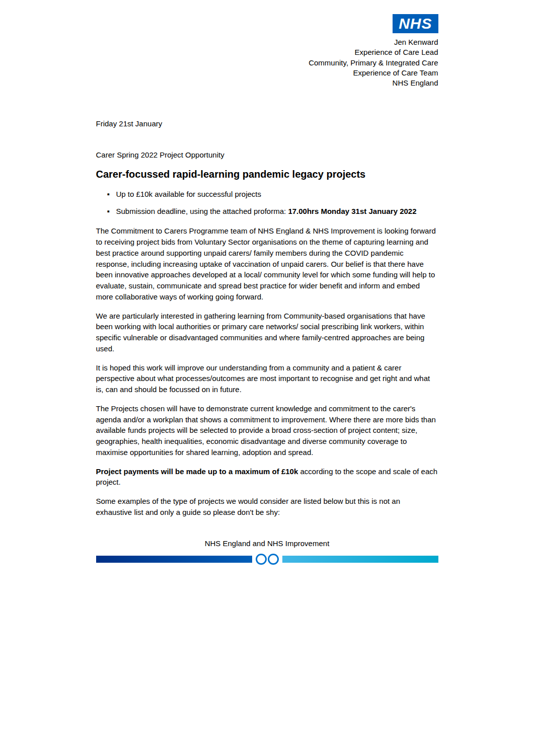NHS
Jen Kenward
Experience of Care Lead
Community, Primary & Integrated Care
Experience of Care Team
NHS England
Friday 21st January
Carer Spring 2022 Project Opportunity
Carer-focussed rapid-learning pandemic legacy projects
Up to £10k available for successful projects
Submission deadline, using the attached proforma: 17.00hrs Monday 31st January 2022
The Commitment to Carers Programme team of NHS England & NHS Improvement is looking forward to receiving project bids from Voluntary Sector organisations on the theme of capturing learning and best practice around supporting unpaid carers/ family members during the COVID pandemic response, including increasing uptake of vaccination of unpaid carers. Our belief is that there have been innovative approaches developed at a local/ community level for which some funding will help to evaluate, sustain, communicate and spread best practice for wider benefit and inform and embed more collaborative ways of working going forward.
We are particularly interested in gathering learning from Community-based organisations that have been working with local authorities or primary care networks/ social prescribing link workers, within specific vulnerable or disadvantaged communities and where family-centred approaches are being used.
It is hoped this work will improve our understanding from a community and a patient & carer perspective about what processes/outcomes are most important to recognise and get right and what is, can and should be focussed on in future.
The Projects chosen will have to demonstrate current knowledge and commitment to the carer's agenda and/or a workplan that shows a commitment to improvement. Where there are more bids than available funds projects will be selected to provide a broad cross-section of project content; size, geographies, health inequalities, economic disadvantage and diverse community coverage to maximise opportunities for shared learning, adoption and spread.
Project payments will be made up to a maximum of £10k according to the scope and scale of each project.
Some examples of the type of projects we would consider are listed below but this is not an exhaustive list and only a guide so please don't be shy:
NHS England and NHS Improvement